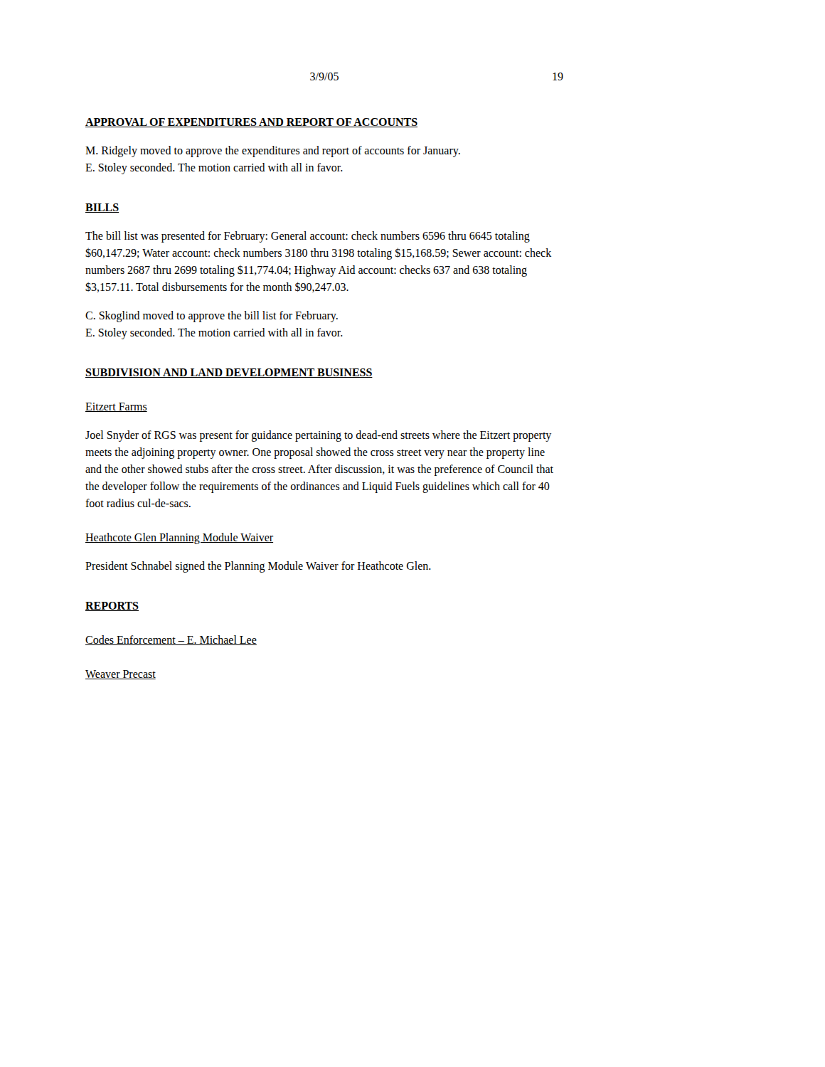3/9/05 19
APPROVAL OF EXPENDITURES AND REPORT OF ACCOUNTS
M. Ridgely moved to approve the expenditures and report of accounts for January.
E. Stoley seconded. The motion carried with all in favor.
BILLS
The bill list was presented for February: General account: check numbers 6596 thru 6645 totaling $60,147.29; Water account: check numbers 3180 thru 3198 totaling $15,168.59; Sewer account: check numbers 2687 thru 2699 totaling $11,774.04; Highway Aid account: checks 637 and 638 totaling $3,157.11. Total disbursements for the month $90,247.03.
C. Skoglind moved to approve the bill list for February.
E. Stoley seconded. The motion carried with all in favor.
SUBDIVISION AND LAND DEVELOPMENT BUSINESS
Eitzert Farms
Joel Snyder of RGS was present for guidance pertaining to dead-end streets where the Eitzert property meets the adjoining property owner. One proposal showed the cross street very near the property line and the other showed stubs after the cross street. After discussion, it was the preference of Council that the developer follow the requirements of the ordinances and Liquid Fuels guidelines which call for 40 foot radius cul-de-sacs.
Heathcote Glen Planning Module Waiver
President Schnabel signed the Planning Module Waiver for Heathcote Glen.
REPORTS
Codes Enforcement – E. Michael Lee
Weaver Precast